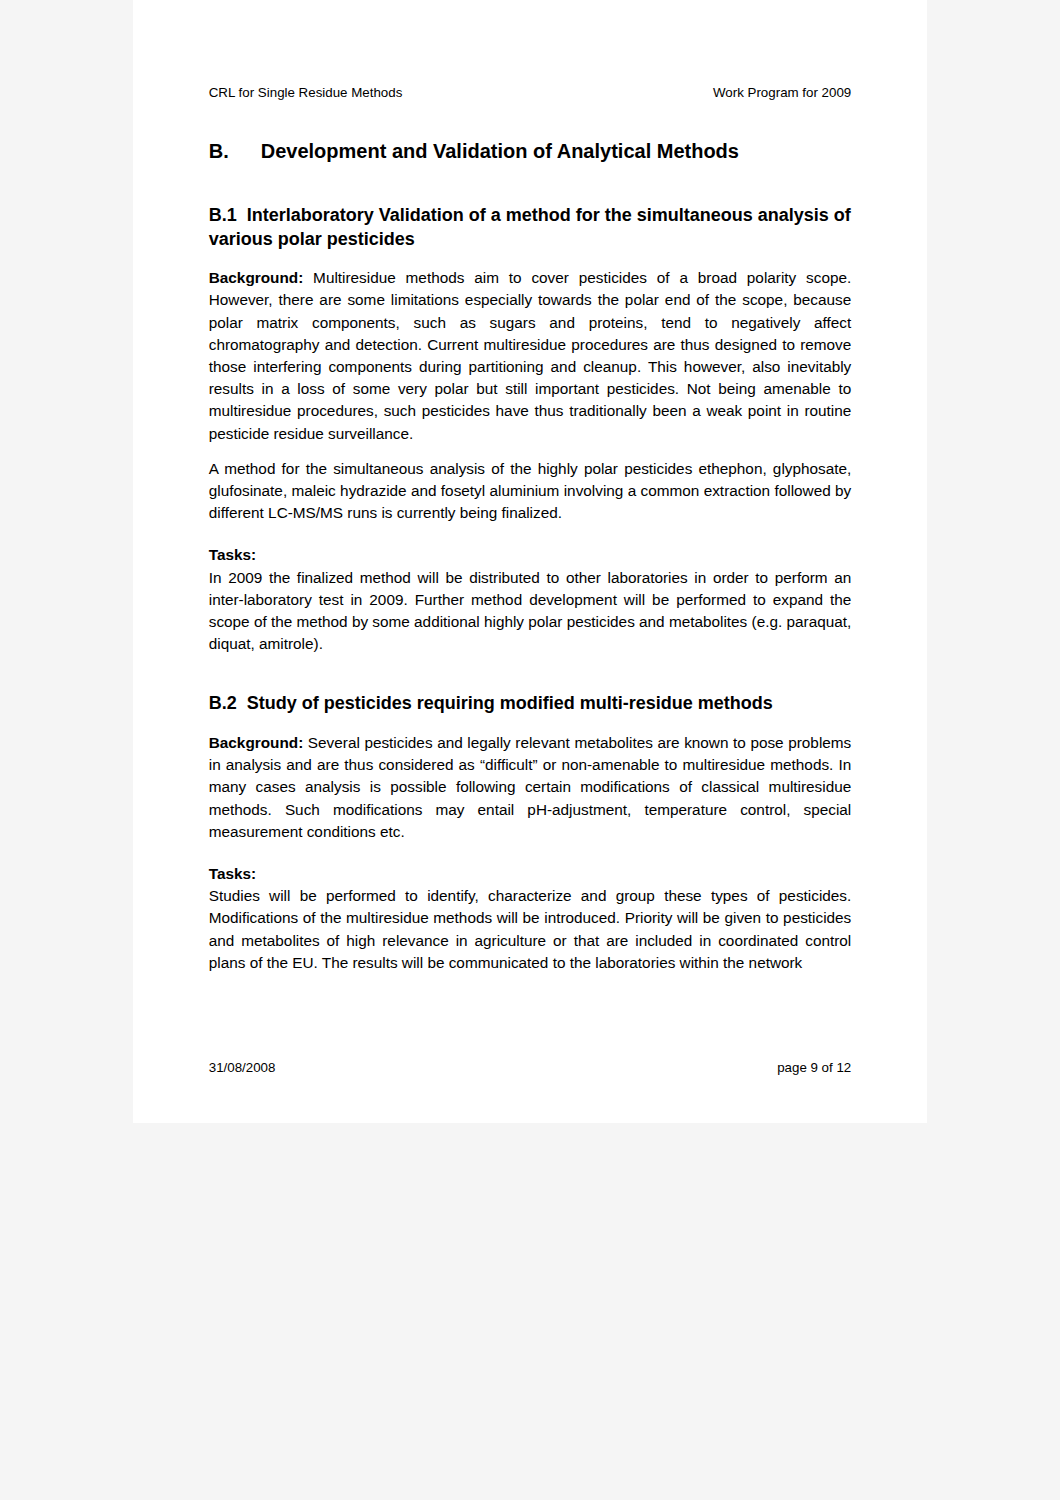CRL for Single Residue Methods Work Program for 2009
B. Development and Validation of Analytical Methods
B.1 Interlaboratory Validation of a method for the simultaneous analysis of various polar pesticides
Background: Multiresidue methods aim to cover pesticides of a broad polarity scope. However, there are some limitations especially towards the polar end of the scope, because polar matrix components, such as sugars and proteins, tend to negatively affect chromatography and detection. Current multiresidue procedures are thus designed to remove those interfering components during partitioning and cleanup. This however, also inevitably results in a loss of some very polar but still important pesticides. Not being amenable to multiresidue procedures, such pesticides have thus traditionally been a weak point in routine pesticide residue surveillance.
A method for the simultaneous analysis of the highly polar pesticides ethephon, glyphosate, glufosinate, maleic hydrazide and fosetyl aluminium involving a common extraction followed by different LC-MS/MS runs is currently being finalized.
Tasks:
In 2009 the finalized method will be distributed to other laboratories in order to perform an inter-laboratory test in 2009. Further method development will be performed to expand the scope of the method by some additional highly polar pesticides and metabolites (e.g. paraquat, diquat, amitrole).
B.2 Study of pesticides requiring modified multi-residue methods
Background: Several pesticides and legally relevant metabolites are known to pose problems in analysis and are thus considered as “difficult” or non-amenable to multiresidue methods. In many cases analysis is possible following certain modifications of classical multiresidue methods. Such modifications may entail pH-adjustment, temperature control, special measurement conditions etc.
Tasks:
Studies will be performed to identify, characterize and group these types of pesticides. Modifications of the multiresidue methods will be introduced. Priority will be given to pesticides and metabolites of high relevance in agriculture or that are included in coordinated control plans of the EU. The results will be communicated to the laboratories within the network
31/08/2008 page 9 of 12